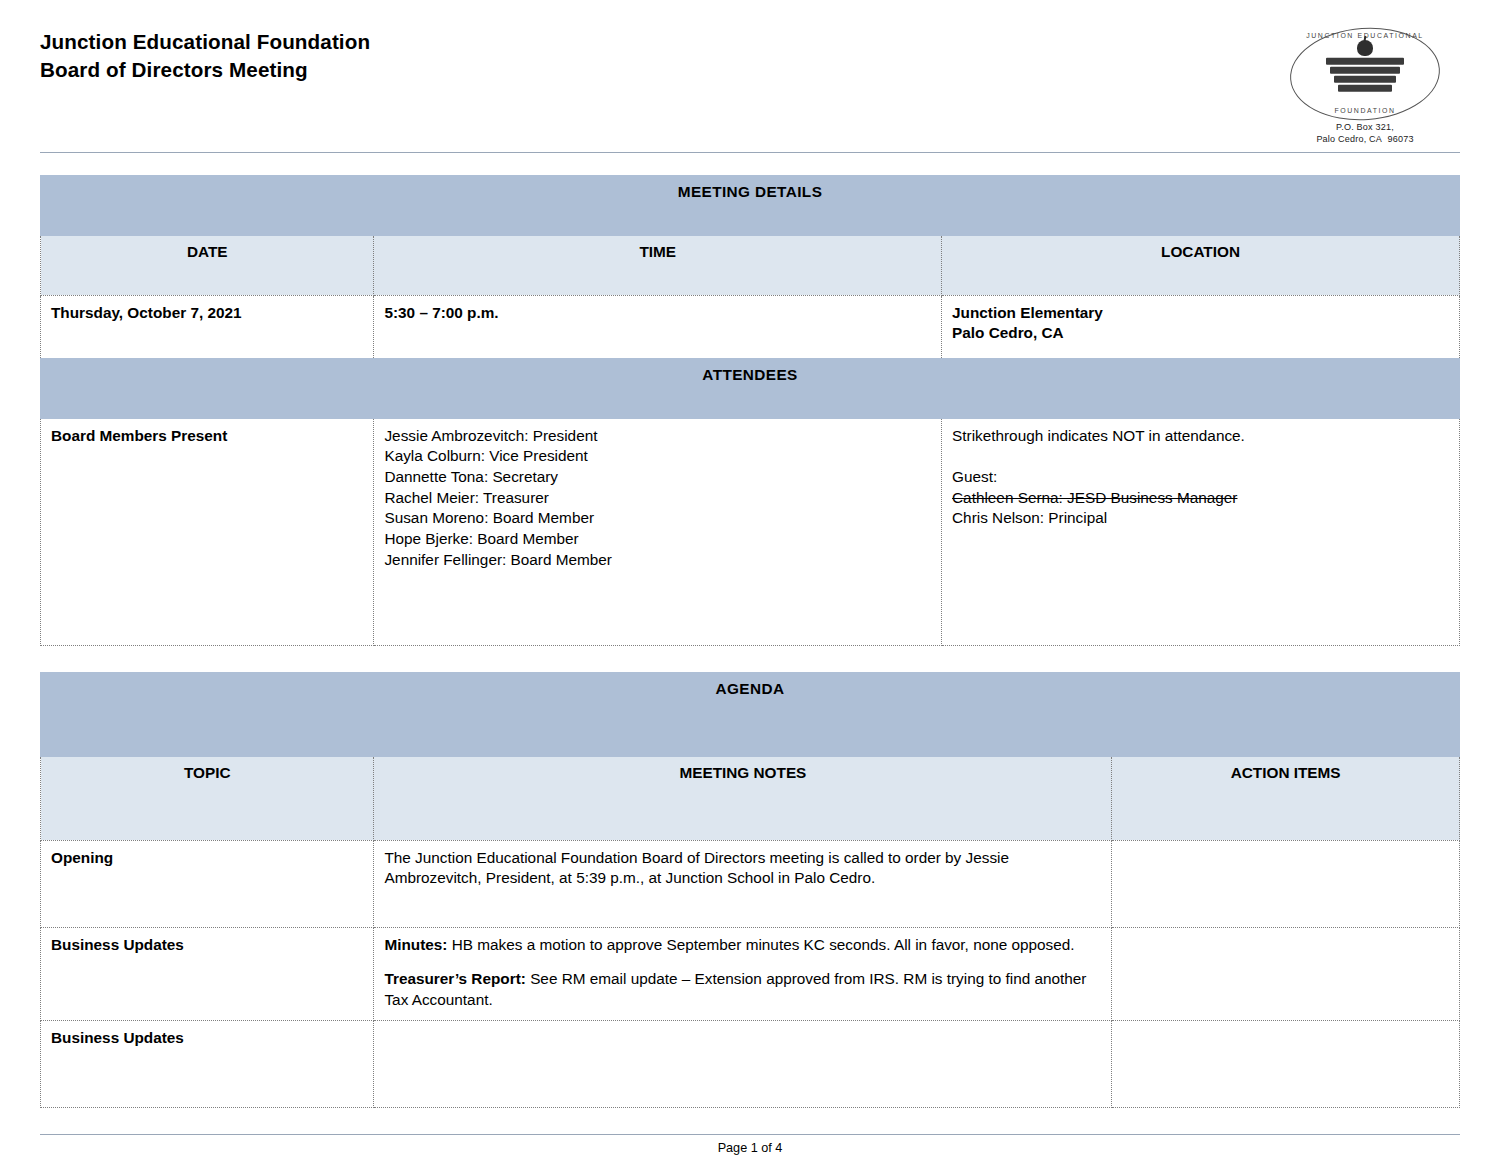Junction Educational Foundation
Board of Directors Meeting
JUNCTION EDUCATIONAL
FOUNDATION
P.O. Box 321,
Palo Cedro, CA 96073
| MEETING DETAILS |
| DATE | TIME | LOCATION |
| Thursday, October 7, 2021 | 5:30 – 7:00 p.m. | Junction Elementary Palo Cedro, CA |
| ATTENDEES |
| Board Members Present | Jessie Ambrozevitch: President Kayla Colburn: Vice President Dannette Tona: Secretary Rachel Meier: Treasurer Susan Moreno: Board Member Hope Bjerke: Board Member Jennifer Fellinger: Board Member | Strikethrough indicates NOT in attendance. Guest: Cathleen Serna: JESD Business Manager Chris Nelson: Principal |
| AGENDA |
| TOPIC | MEETING NOTES | ACTION ITEMS |
| Opening | The Junction Educational Foundation Board of Directors meeting is called to order by Jessie Ambrozevitch, President, at 5:39 p.m., at Junction School in Palo Cedro. | |
| Business Updates | Minutes: HB makes a motion to approve September minutes KC seconds. All in favor, none opposed. Treasurer’s Report: See RM email update – Extension approved from IRS. RM is trying to find another Tax Accountant. | |
| Business Updates | | |
Page 1 of 4